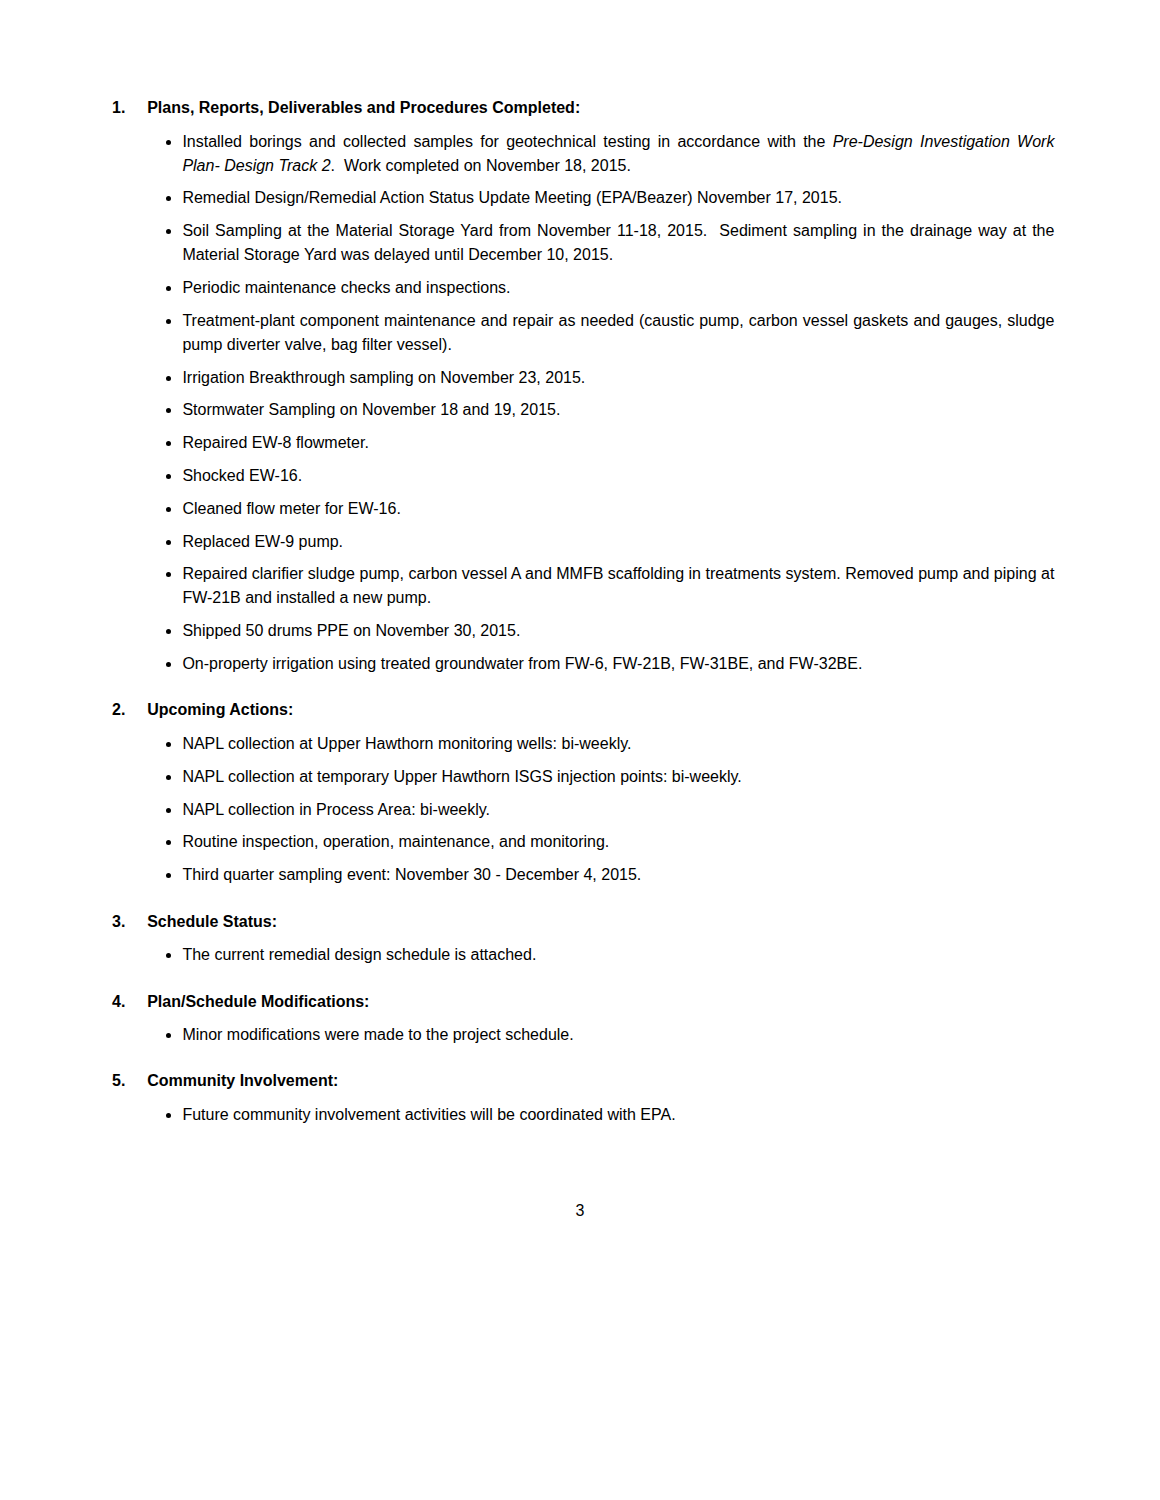Plans, Reports, Deliverables and Procedures Completed:
Installed borings and collected samples for geotechnical testing in accordance with the Pre-Design Investigation Work Plan- Design Track 2. Work completed on November 18, 2015.
Remedial Design/Remedial Action Status Update Meeting (EPA/Beazer) November 17, 2015.
Soil Sampling at the Material Storage Yard from November 11-18, 2015. Sediment sampling in the drainage way at the Material Storage Yard was delayed until December 10, 2015.
Periodic maintenance checks and inspections.
Treatment-plant component maintenance and repair as needed (caustic pump, carbon vessel gaskets and gauges, sludge pump diverter valve, bag filter vessel).
Irrigation Breakthrough sampling on November 23, 2015.
Stormwater Sampling on November 18 and 19, 2015.
Repaired EW-8 flowmeter.
Shocked EW-16.
Cleaned flow meter for EW-16.
Replaced EW-9 pump.
Repaired clarifier sludge pump, carbon vessel A and MMFB scaffolding in treatments system. Removed pump and piping at FW-21B and installed a new pump.
Shipped 50 drums PPE on November 30, 2015.
On-property irrigation using treated groundwater from FW-6, FW-21B, FW-31BE, and FW-32BE.
Upcoming Actions:
NAPL collection at Upper Hawthorn monitoring wells: bi-weekly.
NAPL collection at temporary Upper Hawthorn ISGS injection points: bi-weekly.
NAPL collection in Process Area: bi-weekly.
Routine inspection, operation, maintenance, and monitoring.
Third quarter sampling event: November 30 - December 4, 2015.
Schedule Status:
The current remedial design schedule is attached.
Plan/Schedule Modifications:
Minor modifications were made to the project schedule.
Community Involvement:
Future community involvement activities will be coordinated with EPA.
3